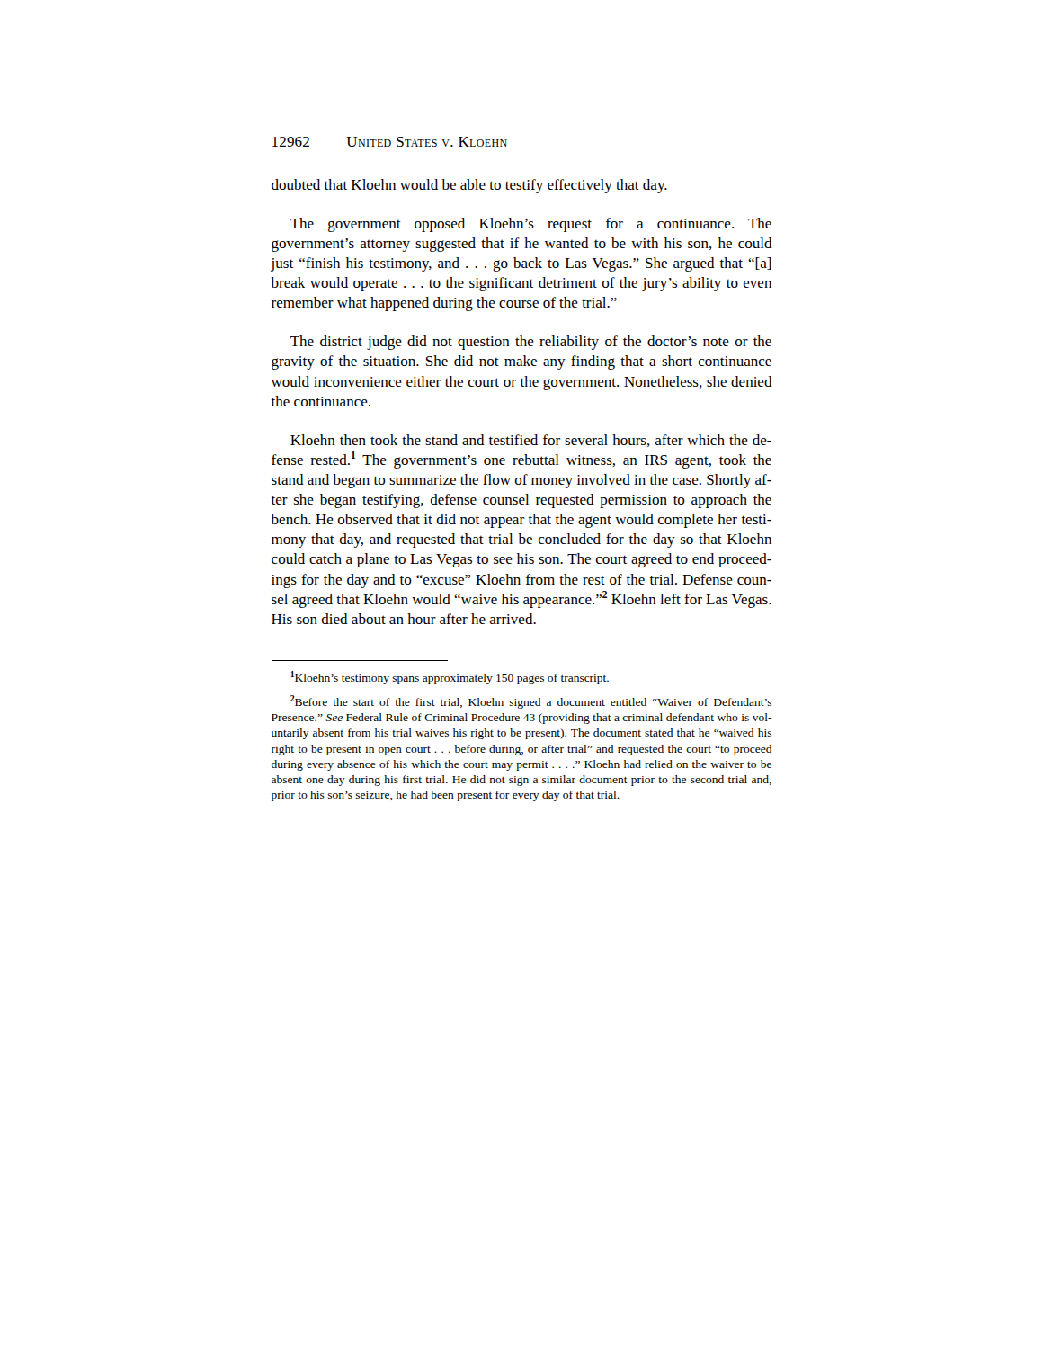12962 United States v. Kloehn
doubted that Kloehn would be able to testify effectively that day.
The government opposed Kloehn’s request for a continuance. The government’s attorney suggested that if he wanted to be with his son, he could just “finish his testimony, and . . . go back to Las Vegas.” She argued that “[a] break would operate . . . to the significant detriment of the jury’s ability to even remember what happened during the course of the trial.”
The district judge did not question the reliability of the doctor’s note or the gravity of the situation. She did not make any finding that a short continuance would inconvenience either the court or the government. Nonetheless, she denied the continuance.
Kloehn then took the stand and testified for several hours, after which the defense rested.1 The government’s one rebuttal witness, an IRS agent, took the stand and began to summarize the flow of money involved in the case. Shortly after she began testifying, defense counsel requested permission to approach the bench. He observed that it did not appear that the agent would complete her testimony that day, and requested that trial be concluded for the day so that Kloehn could catch a plane to Las Vegas to see his son. The court agreed to end proceedings for the day and to “excuse” Kloehn from the rest of the trial. Defense counsel agreed that Kloehn would “waive his appearance.”2 Kloehn left for Las Vegas. His son died about an hour after he arrived.
1Kloehn’s testimony spans approximately 150 pages of transcript.
2Before the start of the first trial, Kloehn signed a document entitled “Waiver of Defendant’s Presence.” See Federal Rule of Criminal Procedure 43 (providing that a criminal defendant who is voluntarily absent from his trial waives his right to be present). The document stated that he “waived his right to be present in open court . . . before during, or after trial” and requested the court “to proceed during every absence of his which the court may permit . . . .” Kloehn had relied on the waiver to be absent one day during his first trial. He did not sign a similar document prior to the second trial and, prior to his son’s seizure, he had been present for every day of that trial.